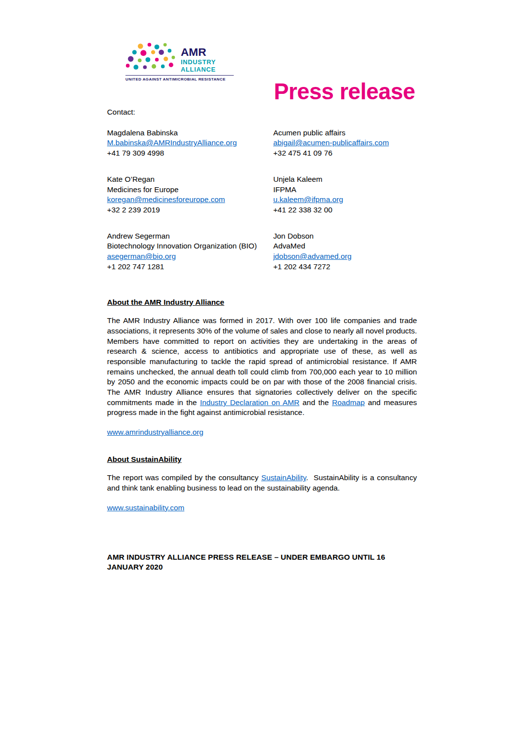AMR INDUSTRY ALLIANCE UNITED AGAINST ANTIMICROBIAL RESISTANCE
Press release
Contact:
| Magdalena Babinska M.babinska@AMRIndustryAlliance.org +41 79 309 4998 | Acumen public affairs abigail@acumen-publicaffairs.com +32 475 41 09 76 |
| Kate O’Regan Medicines for Europe koregan@medicinesforeurope.com +32 2 239 2019 | Unjela Kaleem IFPMA u.kaleem@ifpma.org +41 22 338 32 00 |
| Andrew Segerman Biotechnology Innovation Organization (BIO) asegerman@bio.org +1 202 747 1281 | Jon Dobson AdvaMed jdobson@advamed.org +1 202 434 7272 |
About the AMR Industry Alliance
The AMR Industry Alliance was formed in 2017. With over 100 life companies and trade associations, it represents 30% of the volume of sales and close to nearly all novel products. Members have committed to report on activities they are undertaking in the areas of research & science, access to antibiotics and appropriate use of these, as well as responsible manufacturing to tackle the rapid spread of antimicrobial resistance. If AMR remains unchecked, the annual death toll could climb from 700,000 each year to 10 million by 2050 and the economic impacts could be on par with those of the 2008 financial crisis. The AMR Industry Alliance ensures that signatories collectively deliver on the specific commitments made in the Industry Declaration on AMR and the Roadmap and measures progress made in the fight against antimicrobial resistance.
www.amrindustryalliance.org
About SustainAbility
The report was compiled by the consultancy SustainAbility. SustainAbility is a consultancy and think tank enabling business to lead on the sustainability agenda.
www.sustainability.com
AMR INDUSTRY ALLIANCE PRESS RELEASE – UNDER EMBARGO UNTIL 16 JANUARY 2020